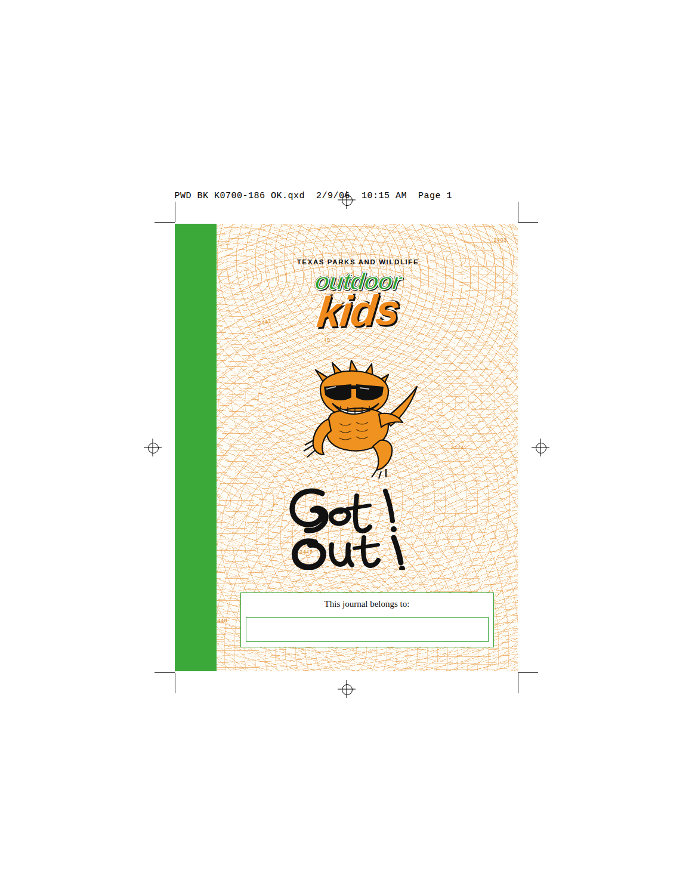PWD BK K0700-186 OK.qxd 2/9/06 10:15 AM Page 1
2403 2447 45 2424 X 2447 440 2424
TEXAS PARKS AND WILDLIFE
outdoor kids
This journal belongs to: